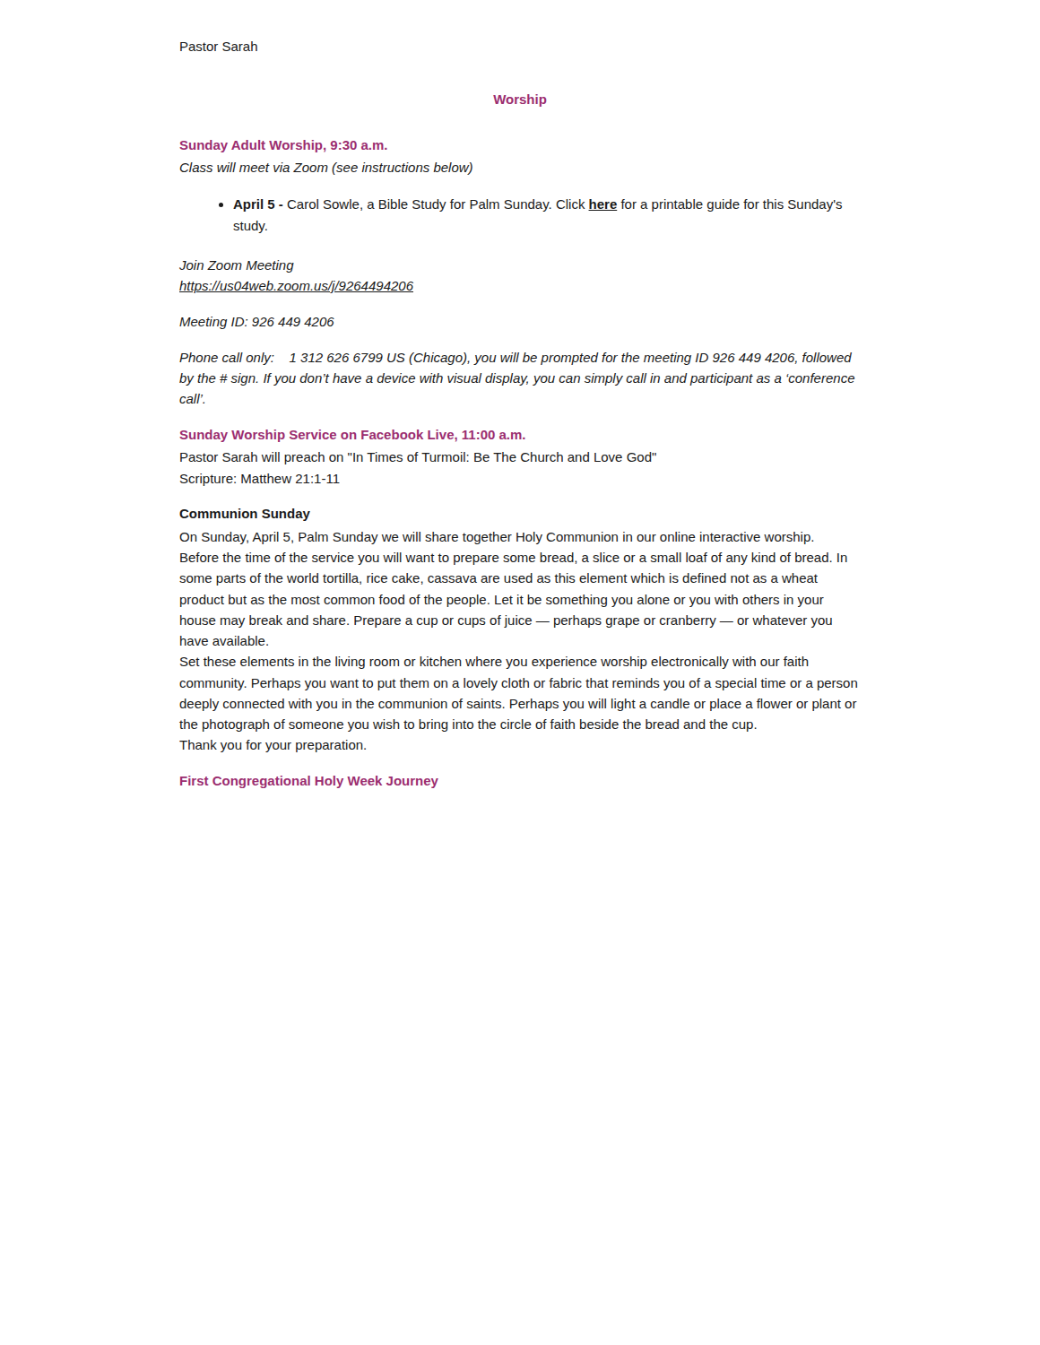Pastor Sarah
Worship
Sunday Adult Worship, 9:30 a.m.
Class will meet via Zoom (see instructions below)
April 5 - Carol Sowle, a Bible Study for Palm Sunday. Click here for a printable guide for this Sunday's study.
Join Zoom Meeting
https://us04web.zoom.us/j/9264494206
Meeting ID: 926 449 4206
Phone call only: 1 312 626 6799 US (Chicago), you will be prompted for the meeting ID 926 449 4206, followed by the # sign. If you don’t have a device with visual display, you can simply call in and participant as a ‘conference call’.
Sunday Worship Service on Facebook Live, 11:00 a.m.
Pastor Sarah will preach on "In Times of Turmoil: Be The Church and Love God"
Scripture: Matthew 21:1-11
Communion Sunday
On Sunday, April 5, Palm Sunday we will share together Holy Communion in our online interactive worship.
Before the time of the service you will want to prepare some bread, a slice or a small loaf of any kind of bread. In some parts of the world tortilla, rice cake, cassava are used as this element which is defined not as a wheat product but as the most common food of the people. Let it be something you alone or you with others in your house may break and share. Prepare a cup or cups of juice — perhaps grape or cranberry — or whatever you have available.
Set these elements in the living room or kitchen where you experience worship electronically with our faith community. Perhaps you want to put them on a lovely cloth or fabric that reminds you of a special time or a person deeply connected with you in the communion of saints. Perhaps you will light a candle or place a flower or plant or the photograph of someone you wish to bring into the circle of faith beside the bread and the cup.
Thank you for your preparation.
First Congregational Holy Week Journey